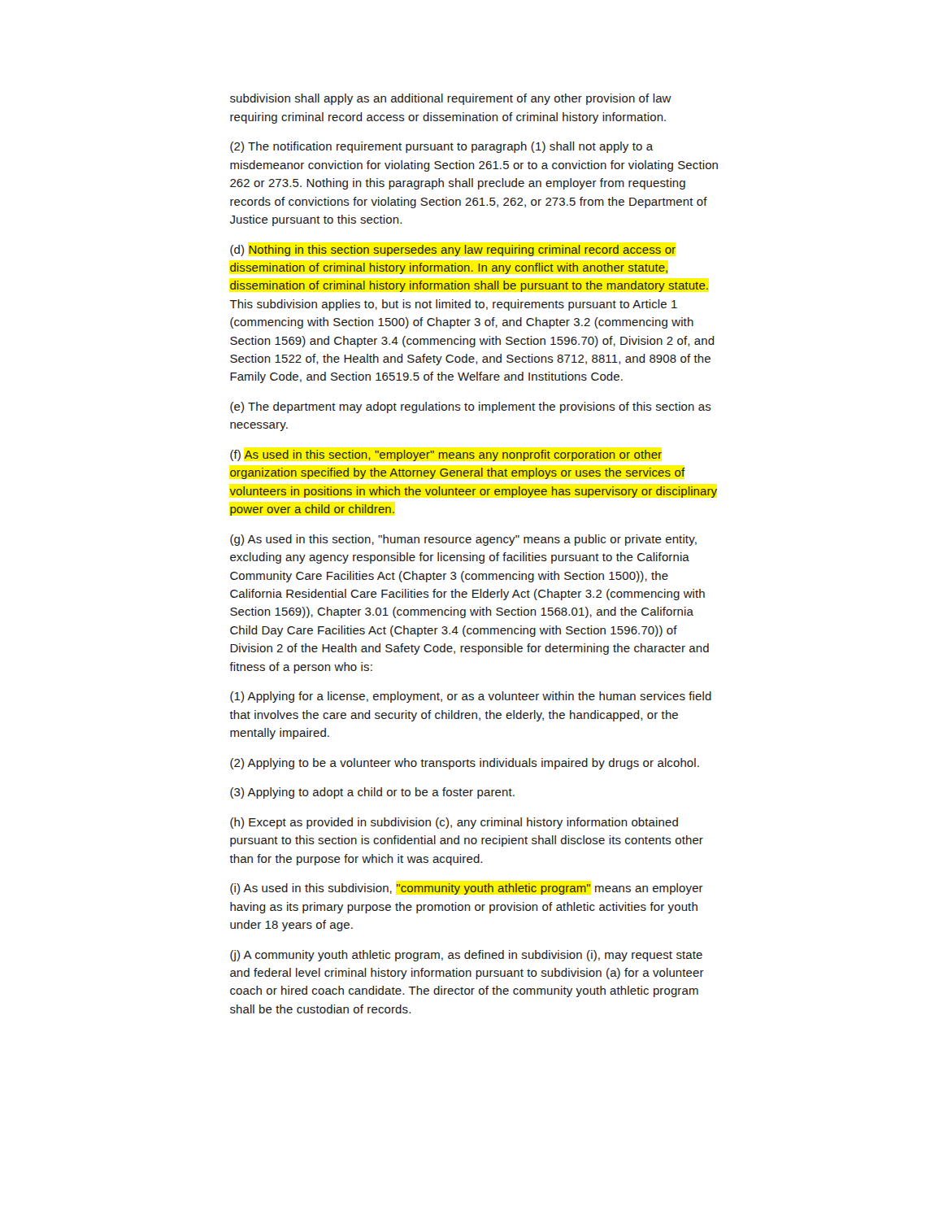subdivision shall apply as an additional requirement of any other provision of law requiring criminal record access or dissemination of criminal history information.
(2) The notification requirement pursuant to paragraph (1) shall not apply to a misdemeanor conviction for violating Section 261.5 or to a conviction for violating Section 262 or 273.5. Nothing in this paragraph shall preclude an employer from requesting records of convictions for violating Section 261.5, 262, or 273.5 from the Department of Justice pursuant to this section.
(d) Nothing in this section supersedes any law requiring criminal record access or dissemination of criminal history information. In any conflict with another statute, dissemination of criminal history information shall be pursuant to the mandatory statute. This subdivision applies to, but is not limited to, requirements pursuant to Article 1 (commencing with Section 1500) of Chapter 3 of, and Chapter 3.2 (commencing with Section 1569) and Chapter 3.4 (commencing with Section 1596.70) of, Division 2 of, and Section 1522 of, the Health and Safety Code, and Sections 8712, 8811, and 8908 of the Family Code, and Section 16519.5 of the Welfare and Institutions Code.
(e) The department may adopt regulations to implement the provisions of this section as necessary.
(f) As used in this section, "employer" means any nonprofit corporation or other organization specified by the Attorney General that employs or uses the services of volunteers in positions in which the volunteer or employee has supervisory or disciplinary power over a child or children.
(g) As used in this section, "human resource agency" means a public or private entity, excluding any agency responsible for licensing of facilities pursuant to the California Community Care Facilities Act (Chapter 3 (commencing with Section 1500)), the California Residential Care Facilities for the Elderly Act (Chapter 3.2 (commencing with Section 1569)), Chapter 3.01 (commencing with Section 1568.01), and the California Child Day Care Facilities Act (Chapter 3.4 (commencing with Section 1596.70)) of Division 2 of the Health and Safety Code, responsible for determining the character and fitness of a person who is:
(1) Applying for a license, employment, or as a volunteer within the human services field that involves the care and security of children, the elderly, the handicapped, or the mentally impaired.
(2) Applying to be a volunteer who transports individuals impaired by drugs or alcohol.
(3) Applying to adopt a child or to be a foster parent.
(h) Except as provided in subdivision (c), any criminal history information obtained pursuant to this section is confidential and no recipient shall disclose its contents other than for the purpose for which it was acquired.
(i) As used in this subdivision, "community youth athletic program" means an employer having as its primary purpose the promotion or provision of athletic activities for youth under 18 years of age.
(j) A community youth athletic program, as defined in subdivision (i), may request state and federal level criminal history information pursuant to subdivision (a) for a volunteer coach or hired coach candidate. The director of the community youth athletic program shall be the custodian of records.